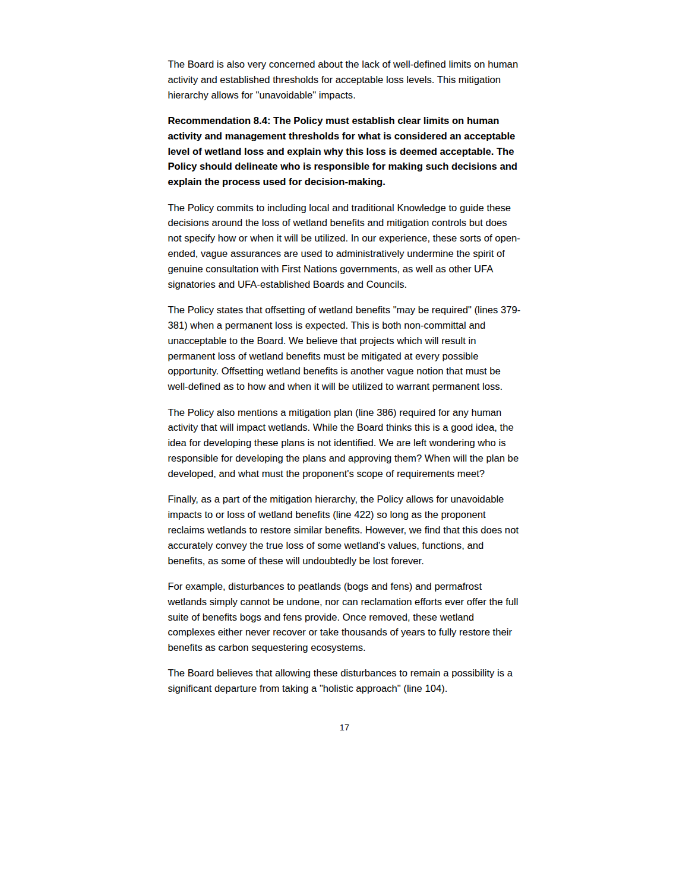The Board is also very concerned about the lack of well-defined limits on human activity and established thresholds for acceptable loss levels. This mitigation hierarchy allows for "unavoidable" impacts.
Recommendation 8.4: The Policy must establish clear limits on human activity and management thresholds for what is considered an acceptable level of wetland loss and explain why this loss is deemed acceptable. The Policy should delineate who is responsible for making such decisions and explain the process used for decision-making.
The Policy commits to including local and traditional Knowledge to guide these decisions around the loss of wetland benefits and mitigation controls but does not specify how or when it will be utilized. In our experience, these sorts of open-ended, vague assurances are used to administratively undermine the spirit of genuine consultation with First Nations governments, as well as other UFA signatories and UFA-established Boards and Councils.
The Policy states that offsetting of wetland benefits "may be required" (lines 379-381) when a permanent loss is expected. This is both non-committal and unacceptable to the Board. We believe that projects which will result in permanent loss of wetland benefits must be mitigated at every possible opportunity. Offsetting wetland benefits is another vague notion that must be well-defined as to how and when it will be utilized to warrant permanent loss.
The Policy also mentions a mitigation plan (line 386) required for any human activity that will impact wetlands. While the Board thinks this is a good idea, the idea for developing these plans is not identified. We are left wondering who is responsible for developing the plans and approving them? When will the plan be developed, and what must the proponent's scope of requirements meet?
Finally, as a part of the mitigation hierarchy, the Policy allows for unavoidable impacts to or loss of wetland benefits (line 422) so long as the proponent reclaims wetlands to restore similar benefits. However, we find that this does not accurately convey the true loss of some wetland's values, functions, and benefits, as some of these will undoubtedly be lost forever.
For example, disturbances to peatlands (bogs and fens) and permafrost wetlands simply cannot be undone, nor can reclamation efforts ever offer the full suite of benefits bogs and fens provide. Once removed, these wetland complexes either never recover or take thousands of years to fully restore their benefits as carbon sequestering ecosystems.
The Board believes that allowing these disturbances to remain a possibility is a significant departure from taking a "holistic approach" (line 104).
17